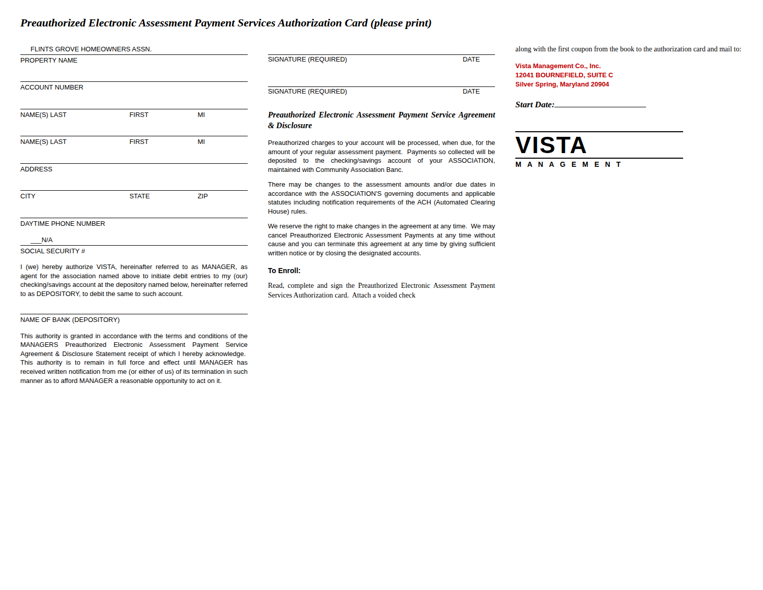Preauthorized Electronic Assessment Payment Services Authorization Card (please print)
FLINTS GROVE HOMEOWNERS ASSN.
PROPERTY NAME
ACCOUNT NUMBER
NAME(S) LAST FIRST MI
NAME(S) LAST FIRST MI
ADDRESS
CITY STATE ZIP
DAYTIME PHONE NUMBER
___N/A
SOCIAL SECURITY #
I (we) hereby authorize VISTA, hereinafter referred to as MANAGER, as agent for the association named above to initiate debit entries to my (our) checking/savings account at the depository named below, hereinafter referred to as DEPOSITORY, to debit the same to such account.
NAME OF BANK (DEPOSITORY)
This authority is granted in accordance with the terms and conditions of the MANAGERS Preauthorized Electronic Assessment Payment Service Agreement & Disclosure Statement receipt of which I hereby acknowledge. This authority is to remain in full force and effect until MANAGER has received written notification from me (or either of us) of its termination in such manner as to afford MANAGER a reasonable opportunity to act on it.
SIGNATURE (REQUIRED) DATE
SIGNATURE (REQUIRED) DATE
Preauthorized Electronic Assessment Payment Service Agreement & Disclosure
Preauthorized charges to your account will be processed, when due, for the amount of your regular assessment payment. Payments so collected will be deposited to the checking/savings account of your ASSOCIATION, maintained with Community Association Banc.
There may be changes to the assessment amounts and/or due dates in accordance with the ASSOCIATION'S governing documents and applicable statutes including notification requirements of the ACH (Automated Clearing House) rules.
We reserve the right to make changes in the agreement at any time. We may cancel Preauthorized Electronic Assessment Payments at any time without cause and you can terminate this agreement at any time by giving sufficient written notice or by closing the designated accounts.
To Enroll:
Read, complete and sign the Preauthorized Electronic Assessment Payment Services Authorization card. Attach a voided check
along with the first coupon from the book to the authorization card and mail to:
Vista Management Co., Inc.
12041 BOURNEFIELD, SUITE C
Silver Spring, Maryland 20904
Start Date:
VISTA
M A N A G E M E N T